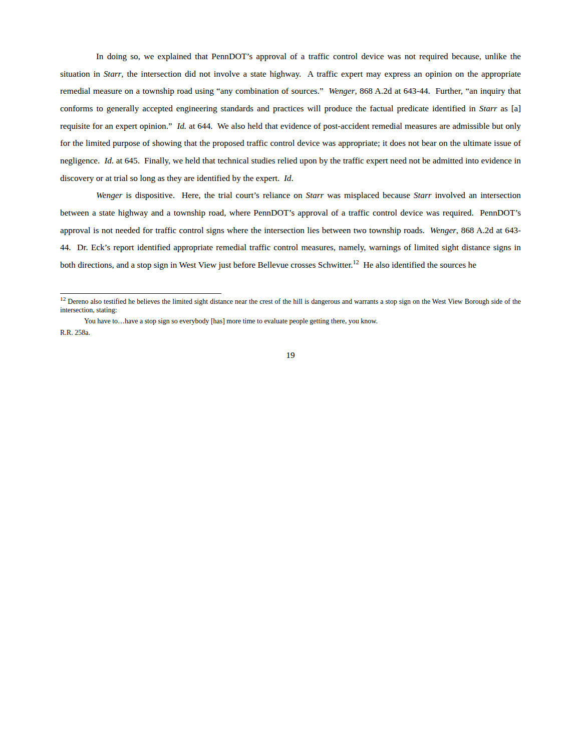In doing so, we explained that PennDOT’s approval of a traffic control device was not required because, unlike the situation in Starr, the intersection did not involve a state highway. A traffic expert may express an opinion on the appropriate remedial measure on a township road using “any combination of sources.” Wenger, 868 A.2d at 643-44. Further, “an inquiry that conforms to generally accepted engineering standards and practices will produce the factual predicate identified in Starr as [a] requisite for an expert opinion.” Id. at 644. We also held that evidence of post-accident remedial measures are admissible but only for the limited purpose of showing that the proposed traffic control device was appropriate; it does not bear on the ultimate issue of negligence. Id. at 645. Finally, we held that technical studies relied upon by the traffic expert need not be admitted into evidence in discovery or at trial so long as they are identified by the expert. Id.
Wenger is dispositive. Here, the trial court’s reliance on Starr was misplaced because Starr involved an intersection between a state highway and a township road, where PennDOT’s approval of a traffic control device was required. PennDOT’s approval is not needed for traffic control signs where the intersection lies between two township roads. Wenger, 868 A.2d at 643-44. Dr. Eck’s report identified appropriate remedial traffic control measures, namely, warnings of limited sight distance signs in both directions, and a stop sign in West View just before Bellevue crosses Schwitter.12 He also identified the sources he
12 Dereno also testified he believes the limited sight distance near the crest of the hill is dangerous and warrants a stop sign on the West View Borough side of the intersection, stating:
You have to…have a stop sign so everybody [has] more time to evaluate people getting there, you know.
R.R. 258a.
19